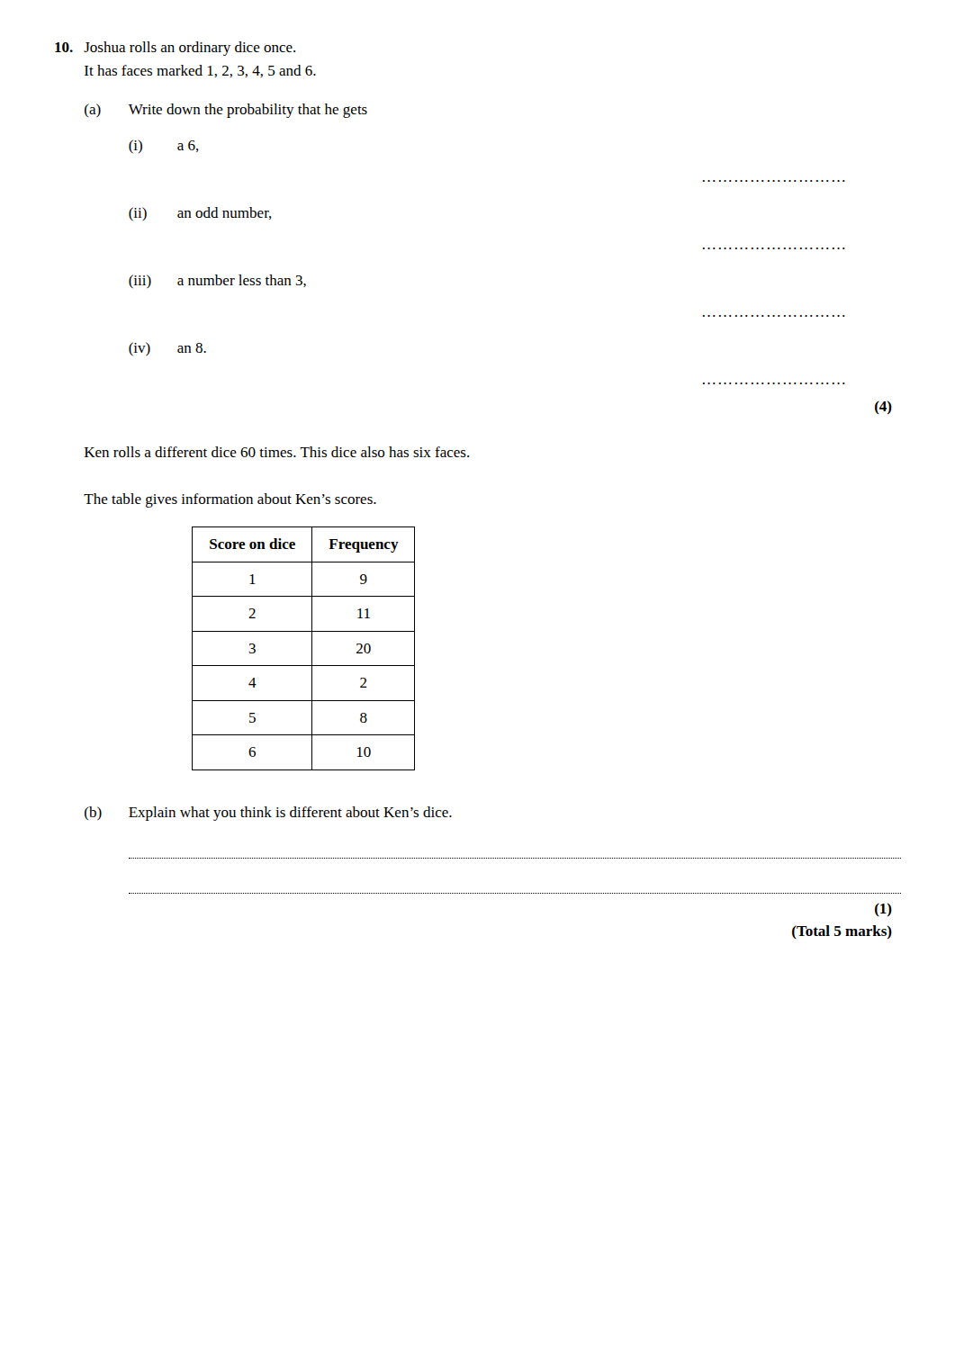10.
Joshua rolls an ordinary dice once.
It has faces marked 1, 2, 3, 4, 5 and 6.
(a)
Write down the probability that he gets
(i)
a 6,
………………………
(ii)
an odd number,
………………………
(iii)
a number less than 3,
………………………
(iv)
an 8.
………………………
(4)
Ken rolls a different dice 60 times. This dice also has six faces.
The table gives information about Ken’s scores.
| Score on dice | Frequency |
| --- | --- |
| 1 | 9 |
| 2 | 11 |
| 3 | 20 |
| 4 | 2 |
| 5 | 8 |
| 6 | 10 |
(b)
Explain what you think is different about Ken’s dice.
(1)
(Total 5 marks)